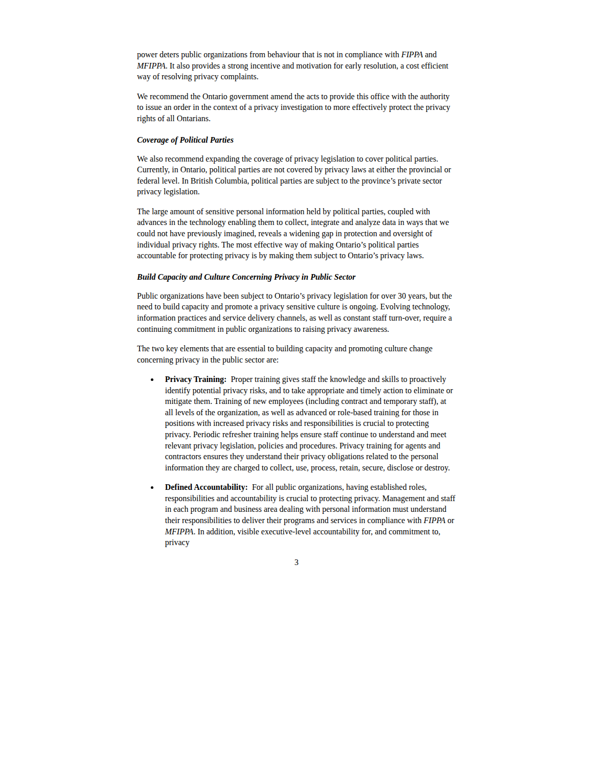power deters public organizations from behaviour that is not in compliance with FIPPA and MFIPPA. It also provides a strong incentive and motivation for early resolution, a cost efficient way of resolving privacy complaints.
We recommend the Ontario government amend the acts to provide this office with the authority to issue an order in the context of a privacy investigation to more effectively protect the privacy rights of all Ontarians.
Coverage of Political Parties
We also recommend expanding the coverage of privacy legislation to cover political parties. Currently, in Ontario, political parties are not covered by privacy laws at either the provincial or federal level. In British Columbia, political parties are subject to the province’s private sector privacy legislation.
The large amount of sensitive personal information held by political parties, coupled with advances in the technology enabling them to collect, integrate and analyze data in ways that we could not have previously imagined, reveals a widening gap in protection and oversight of individual privacy rights. The most effective way of making Ontario’s political parties accountable for protecting privacy is by making them subject to Ontario’s privacy laws.
Build Capacity and Culture Concerning Privacy in Public Sector
Public organizations have been subject to Ontario’s privacy legislation for over 30 years, but the need to build capacity and promote a privacy sensitive culture is ongoing. Evolving technology, information practices and service delivery channels, as well as constant staff turn-over, require a continuing commitment in public organizations to raising privacy awareness.
The two key elements that are essential to building capacity and promoting culture change concerning privacy in the public sector are:
Privacy Training: Proper training gives staff the knowledge and skills to proactively identify potential privacy risks, and to take appropriate and timely action to eliminate or mitigate them. Training of new employees (including contract and temporary staff), at all levels of the organization, as well as advanced or role-based training for those in positions with increased privacy risks and responsibilities is crucial to protecting privacy. Periodic refresher training helps ensure staff continue to understand and meet relevant privacy legislation, policies and procedures. Privacy training for agents and contractors ensures they understand their privacy obligations related to the personal information they are charged to collect, use, process, retain, secure, disclose or destroy.
Defined Accountability: For all public organizations, having established roles, responsibilities and accountability is crucial to protecting privacy. Management and staff in each program and business area dealing with personal information must understand their responsibilities to deliver their programs and services in compliance with FIPPA or MFIPPA. In addition, visible executive-level accountability for, and commitment to, privacy
3